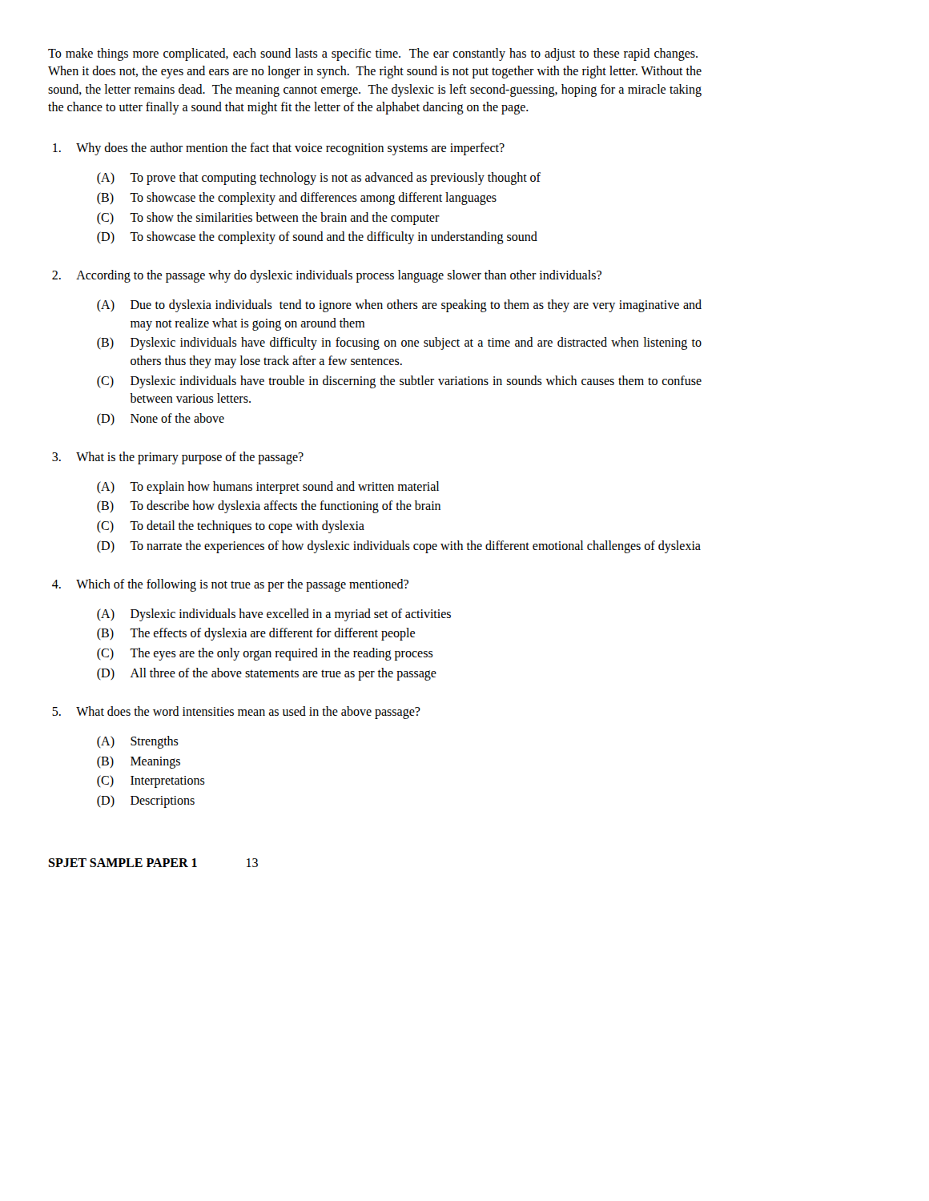To make things more complicated, each sound lasts a specific time. The ear constantly has to adjust to these rapid changes. When it does not, the eyes and ears are no longer in synch. The right sound is not put together with the right letter. Without the sound, the letter remains dead. The meaning cannot emerge. The dyslexic is left second-guessing, hoping for a miracle taking the chance to utter finally a sound that might fit the letter of the alphabet dancing on the page.
Why does the author mention the fact that voice recognition systems are imperfect?
To prove that computing technology is not as advanced as previously thought of
To showcase the complexity and differences among different languages
To show the similarities between the brain and the computer
To showcase the complexity of sound and the difficulty in understanding sound
According to the passage why do dyslexic individuals process language slower than other individuals?
Due to dyslexia individuals tend to ignore when others are speaking to them as they are very imaginative and may not realize what is going on around them
Dyslexic individuals have difficulty in focusing on one subject at a time and are distracted when listening to others thus they may lose track after a few sentences.
Dyslexic individuals have trouble in discerning the subtler variations in sounds which causes them to confuse between various letters.
None of the above
What is the primary purpose of the passage?
To explain how humans interpret sound and written material
To describe how dyslexia affects the functioning of the brain
To detail the techniques to cope with dyslexia
To narrate the experiences of how dyslexic individuals cope with the different emotional challenges of dyslexia
Which of the following is not true as per the passage mentioned?
Dyslexic individuals have excelled in a myriad set of activities
The effects of dyslexia are different for different people
The eyes are the only organ required in the reading process
All three of the above statements are true as per the passage
What does the word intensities mean as used in the above passage?
Strengths
Meanings
Interpretations
Descriptions
SPJET SAMPLE PAPER 1 13